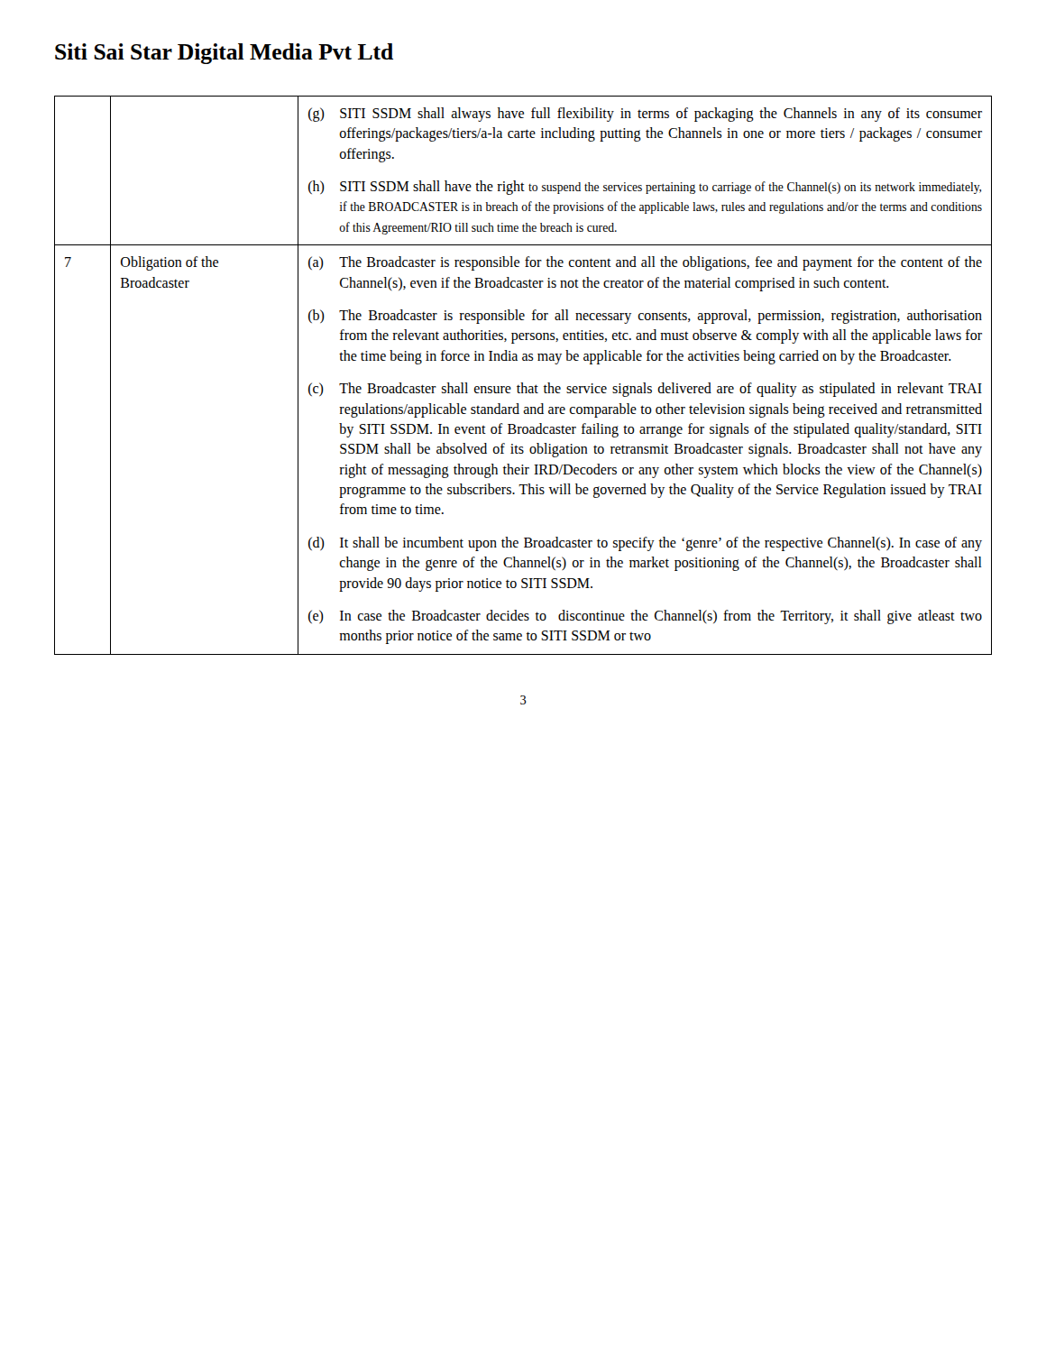Siti Sai Star Digital Media Pvt Ltd
| | | (g) SITI SSDM shall always have full flexibility in terms of packaging the Channels in any of its consumer offerings/packages/tiers/a-la carte including putting the Channels in one or more tiers / packages / consumer offerings. (h) SITI SSDM shall have the right to suspend the services pertaining to carriage of the Channel(s) on its network immediately, if the BROADCASTER is in breach of the provisions of the applicable laws, rules and regulations and/or the terms and conditions of this Agreement/RIO till such time the breach is cured. |
| 7 | Obligation of the Broadcaster | (a) The Broadcaster is responsible for the content and all the obligations, fee and payment for the content of the Channel(s), even if the Broadcaster is not the creator of the material comprised in such content. (b) The Broadcaster is responsible for all necessary consents, approval, permission, registration, authorisation from the relevant authorities, persons, entities, etc. and must observe & comply with all the applicable laws for the time being in force in India as may be applicable for the activities being carried on by the Broadcaster. (c) The Broadcaster shall ensure that the service signals delivered are of quality as stipulated in relevant TRAI regulations/applicable standard and are comparable to other television signals being received and retransmitted by SITI SSDM. In event of Broadcaster failing to arrange for signals of the stipulated quality/standard, SITI SSDM shall be absolved of its obligation to retransmit Broadcaster signals. Broadcaster shall not have any right of messaging through their IRD/Decoders or any other system which blocks the view of the Channel(s) programme to the subscribers. This will be governed by the Quality of the Service Regulation issued by TRAI from time to time. (d) It shall be incumbent upon the Broadcaster to specify the ‘genre’ of the respective Channel(s). In case of any change in the genre of the Channel(s) or in the market positioning of the Channel(s), the Broadcaster shall provide 90 days prior notice to SITI SSDM. (e) In case the Broadcaster decides to discontinue the Channel(s) from the Territory, it shall give atleast two months prior notice of the same to SITI SSDM or two |
3